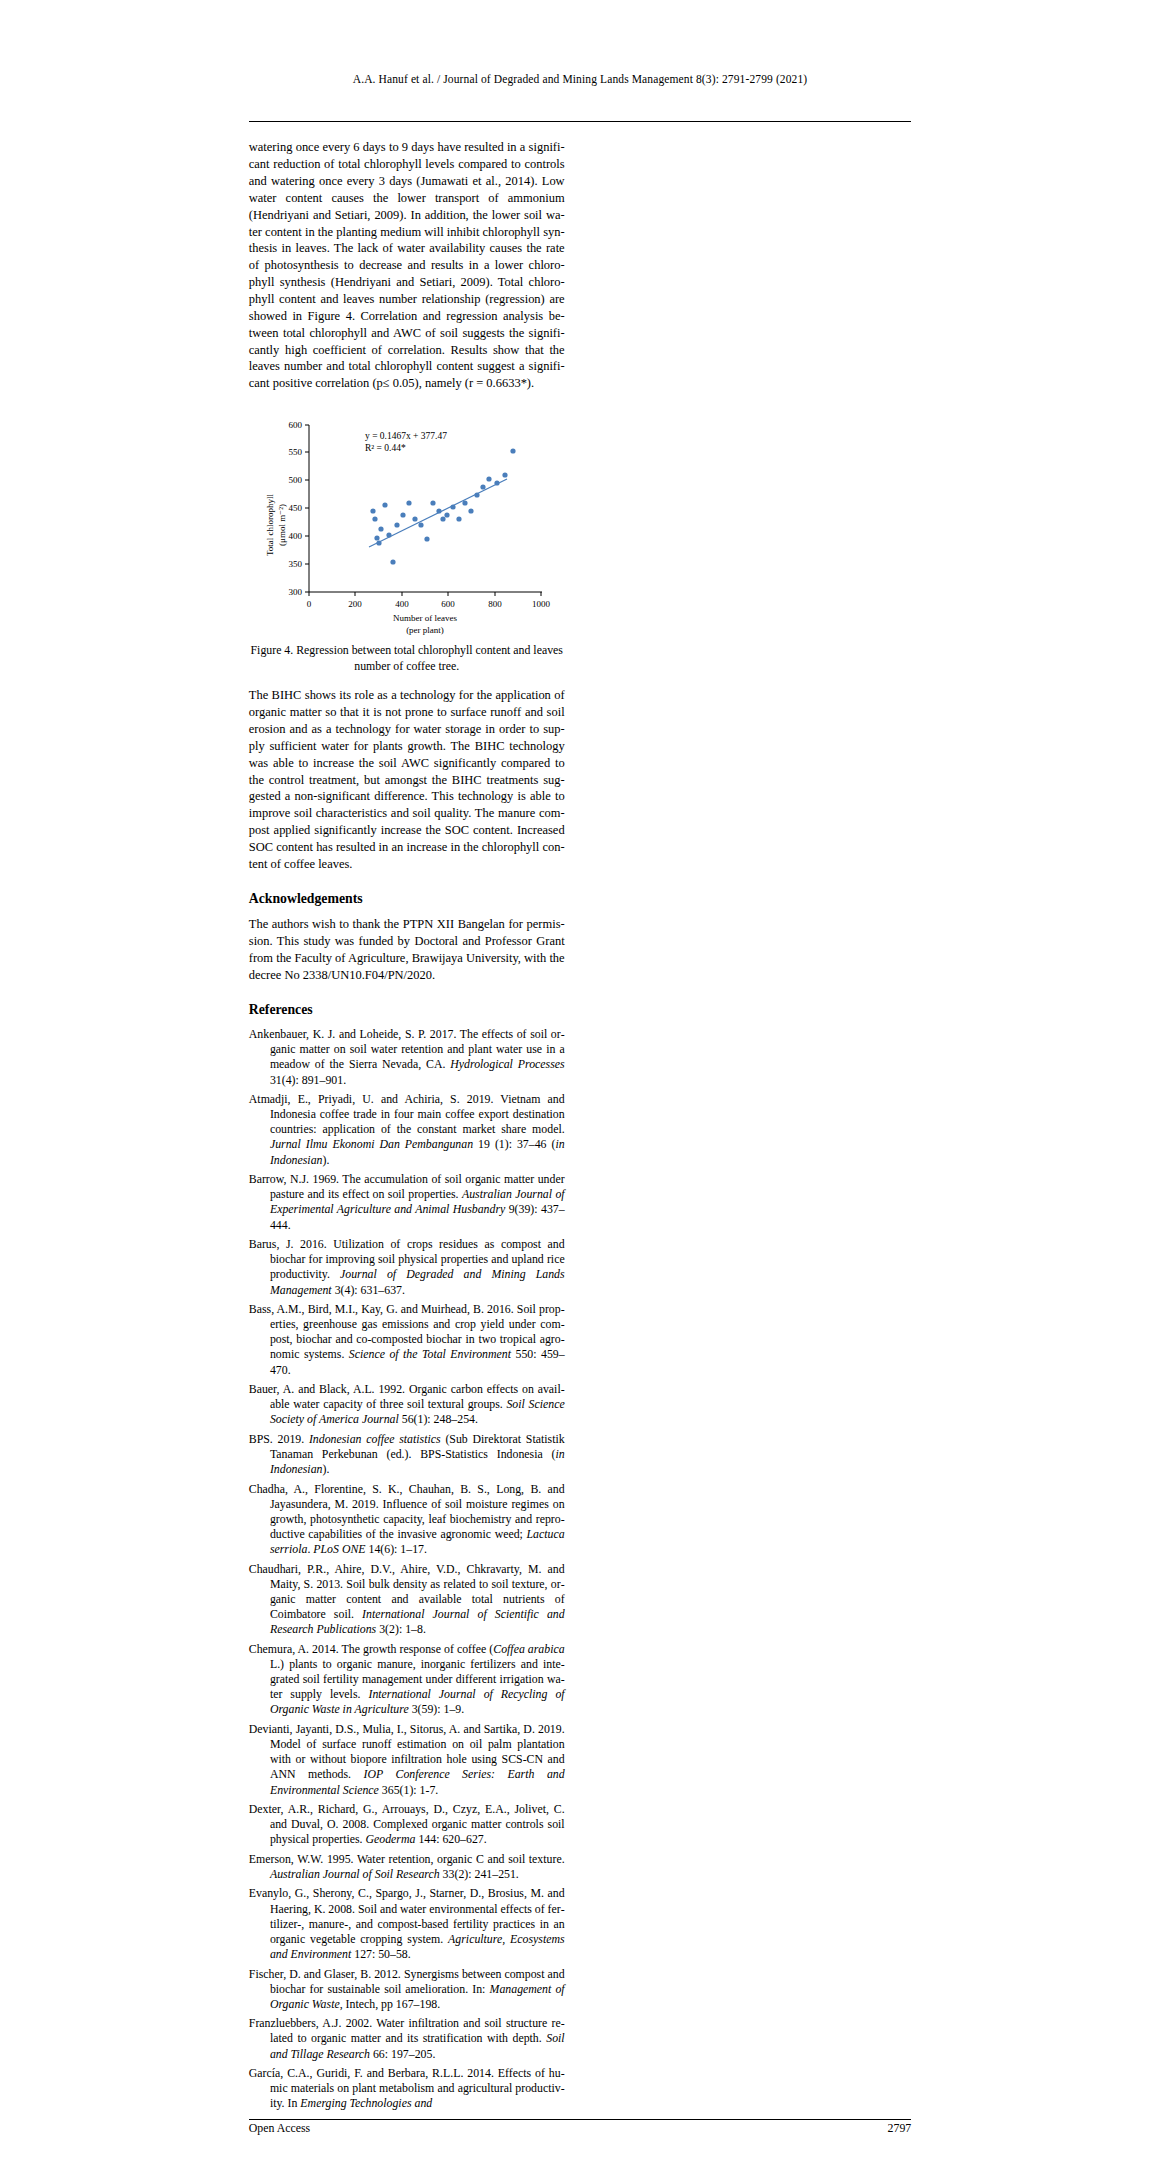A.A. Hanuf et al. / Journal of Degraded and Mining Lands Management 8(3): 2791-2799 (2021)
watering once every 6 days to 9 days have resulted in a significant reduction of total chlorophyll levels compared to controls and watering once every 3 days (Jumawati et al., 2014). Low water content causes the lower transport of ammonium (Hendriyani and Setiari, 2009). In addition, the lower soil water content in the planting medium will inhibit chlorophyll synthesis in leaves. The lack of water availability causes the rate of photosynthesis to decrease and results in a lower chlorophyll synthesis (Hendriyani and Setiari, 2009). Total chlorophyll content and leaves number relationship (regression) are showed in Figure 4. Correlation and regression analysis between total chlorophyll and AWC of soil suggests the significantly high coefficient of correlation. Results show that the leaves number and total chlorophyll content suggest a significant positive correlation (p≤ 0.05), namely (r = 0.6633*).
300 350 400 450 500 550 600 0 200 400 600 800 1000 Number of leaves (per plant) Total chlorophyll (μmol m⁻²) y = 0.1467x + 377.47 R² = 0.44*
Figure 4. Regression between total chlorophyll content and leaves number of coffee tree.
The BIHC shows its role as a technology for the application of organic matter so that it is not prone to surface runoff and soil erosion and as a technology for water storage in order to supply sufficient water for plants growth. The BIHC technology was able to increase the soil AWC significantly compared to the control treatment, but amongst the BIHC treatments suggested a non-significant difference. This technology is able to improve soil characteristics and soil quality. The manure compost applied significantly increase the SOC content. Increased SOC content has resulted in an increase in the chlorophyll content of coffee leaves.
Acknowledgements
The authors wish to thank the PTPN XII Bangelan for permission. This study was funded by Doctoral and Professor Grant from the Faculty of Agriculture, Brawijaya University, with the decree No 2338/UN10.F04/PN/2020.
References
Ankenbauer, K. J. and Loheide, S. P. 2017. The effects of soil organic matter on soil water retention and plant water use in a meadow of the Sierra Nevada, CA. Hydrological Processes 31(4): 891–901.
Atmadji, E., Priyadi, U. and Achiria, S. 2019. Vietnam and Indonesia coffee trade in four main coffee export destination countries: application of the constant market share model. Jurnal Ilmu Ekonomi Dan Pembangunan 19 (1): 37–46 (in Indonesian).
Barrow, N.J. 1969. The accumulation of soil organic matter under pasture and its effect on soil properties. Australian Journal of Experimental Agriculture and Animal Husbandry 9(39): 437–444.
Barus, J. 2016. Utilization of crops residues as compost and biochar for improving soil physical properties and upland rice productivity. Journal of Degraded and Mining Lands Management 3(4): 631–637.
Bass, A.M., Bird, M.I., Kay, G. and Muirhead, B. 2016. Soil properties, greenhouse gas emissions and crop yield under compost, biochar and co-composted biochar in two tropical agronomic systems. Science of the Total Environment 550: 459–470.
Bauer, A. and Black, A.L. 1992. Organic carbon effects on available water capacity of three soil textural groups. Soil Science Society of America Journal 56(1): 248–254.
BPS. 2019. Indonesian coffee statistics (Sub Direktorat Statistik Tanaman Perkebunan (ed.). BPS-Statistics Indonesia (in Indonesian).
Chadha, A., Florentine, S. K., Chauhan, B. S., Long, B. and Jayasundera, M. 2019. Influence of soil moisture regimes on growth, photosynthetic capacity, leaf biochemistry and reproductive capabilities of the invasive agronomic weed; Lactuca serriola. PLoS ONE 14(6): 1–17.
Chaudhari, P.R., Ahire, D.V., Ahire, V.D., Chkravarty, M. and Maity, S. 2013. Soil bulk density as related to soil texture, organic matter content and available total nutrients of Coimbatore soil. International Journal of Scientific and Research Publications 3(2): 1–8.
Chemura, A. 2014. The growth response of coffee (Coffea arabica L.) plants to organic manure, inorganic fertilizers and integrated soil fertility management under different irrigation water supply levels. International Journal of Recycling of Organic Waste in Agriculture 3(59): 1–9.
Devianti, Jayanti, D.S., Mulia, I., Sitorus, A. and Sartika, D. 2019. Model of surface runoff estimation on oil palm plantation with or without biopore infiltration hole using SCS-CN and ANN methods. IOP Conference Series: Earth and Environmental Science 365(1): 1-7.
Dexter, A.R., Richard, G., Arrouays, D., Czyz, E.A., Jolivet, C. and Duval, O. 2008. Complexed organic matter controls soil physical properties. Geoderma 144: 620–627.
Emerson, W.W. 1995. Water retention, organic C and soil texture. Australian Journal of Soil Research 33(2): 241–251.
Evanylo, G., Sherony, C., Spargo, J., Starner, D., Brosius, M. and Haering, K. 2008. Soil and water environmental effects of fertilizer-, manure-, and compost-based fertility practices in an organic vegetable cropping system. Agriculture, Ecosystems and Environment 127: 50–58.
Fischer, D. and Glaser, B. 2012. Synergisms between compost and biochar for sustainable soil amelioration. In: Management of Organic Waste, Intech, pp 167–198.
Franzluebbers, A.J. 2002. Water infiltration and soil structure related to organic matter and its stratification with depth. Soil and Tillage Research 66: 197–205.
García, C.A., Guridi, F. and Berbara, R.L.L. 2014. Effects of humic materials on plant metabolism and agricultural productivity. In Emerging Technologies and
Open Access 2797